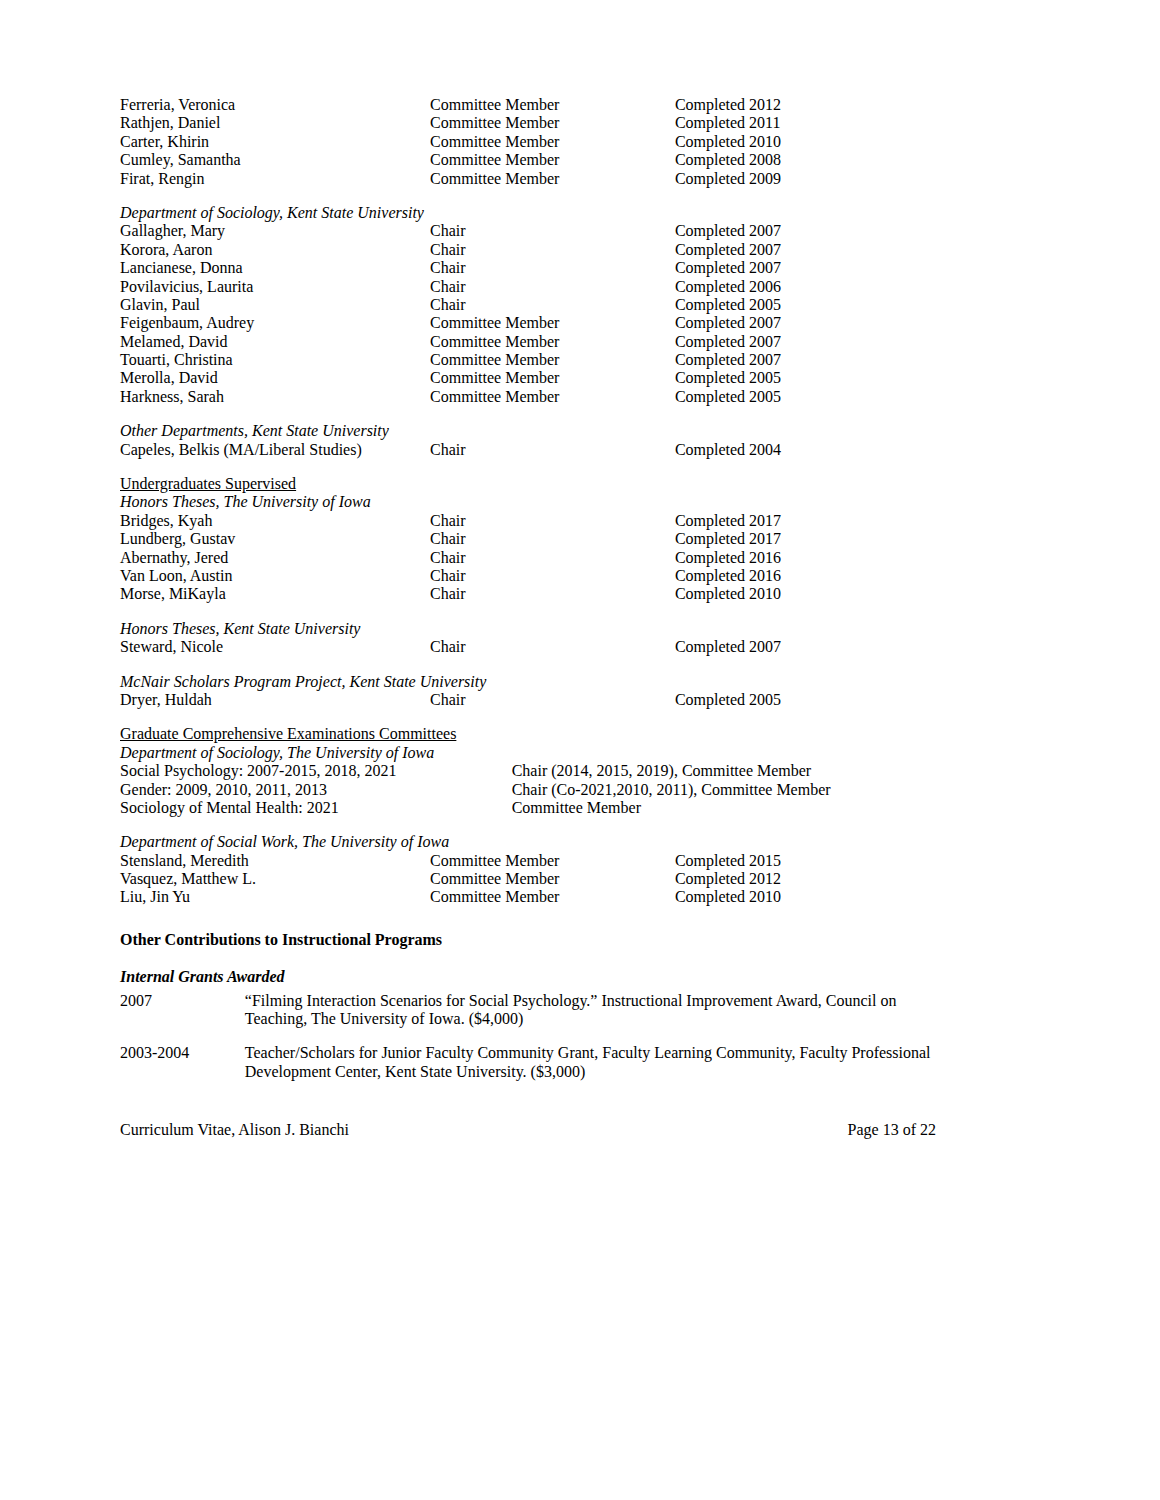| Ferreria, Veronica | Committee Member | Completed 2012 |
| Rathjen, Daniel | Committee Member | Completed 2011 |
| Carter, Khirin | Committee Member | Completed 2010 |
| Cumley, Samantha | Committee Member | Completed 2008 |
| Firat, Rengin | Committee Member | Completed 2009 |
Department of Sociology, Kent State University
| Gallagher, Mary | Chair | Completed 2007 |
| Korora, Aaron | Chair | Completed 2007 |
| Lancianese, Donna | Chair | Completed 2007 |
| Povilavicius, Laurita | Chair | Completed 2006 |
| Glavin, Paul | Chair | Completed 2005 |
| Feigenbaum, Audrey | Committee Member | Completed 2007 |
| Melamed, David | Committee Member | Completed 2007 |
| Touarti, Christina | Committee Member | Completed 2007 |
| Merolla, David | Committee Member | Completed 2005 |
| Harkness, Sarah | Committee Member | Completed 2005 |
Other Departments, Kent State University
| Capeles, Belkis (MA/Liberal Studies) | Chair | Completed 2004 |
Undergraduates Supervised
Honors Theses, The University of Iowa
| Bridges, Kyah | Chair | Completed 2017 |
| Lundberg, Gustav | Chair | Completed 2017 |
| Abernathy, Jered | Chair | Completed 2016 |
| Van Loon, Austin | Chair | Completed 2016 |
| Morse, MiKayla | Chair | Completed 2010 |
Honors Theses, Kent State University
| Steward, Nicole | Chair | Completed 2007 |
McNair Scholars Program Project, Kent State University
| Dryer, Huldah | Chair | Completed 2005 |
Graduate Comprehensive Examinations Committees
Department of Sociology, The University of Iowa
Social Psychology: 2007-2015, 2018, 2021
Chair (2014, 2015, 2019), Committee Member
Gender: 2009, 2010, 2011, 2013
Chair (Co-2021,2010, 2011), Committee Member
Sociology of Mental Health: 2021
Committee Member
Department of Social Work, The University of Iowa
| Stensland, Meredith | Committee Member | Completed 2015 |
| Vasquez, Matthew L. | Committee Member | Completed 2012 |
| Liu, Jin Yu | Committee Member | Completed 2010 |
Other Contributions to Instructional Programs
Internal Grants Awarded
2007
“Filming Interaction Scenarios for Social Psychology.” Instructional Improvement Award, Council on Teaching, The University of Iowa. ($4,000)
2003-2004
Teacher/Scholars for Junior Faculty Community Grant, Faculty Learning Community, Faculty Professional Development Center, Kent State University. ($3,000)
Curriculum Vitae, Alison J. Bianchi Page 13 of 22